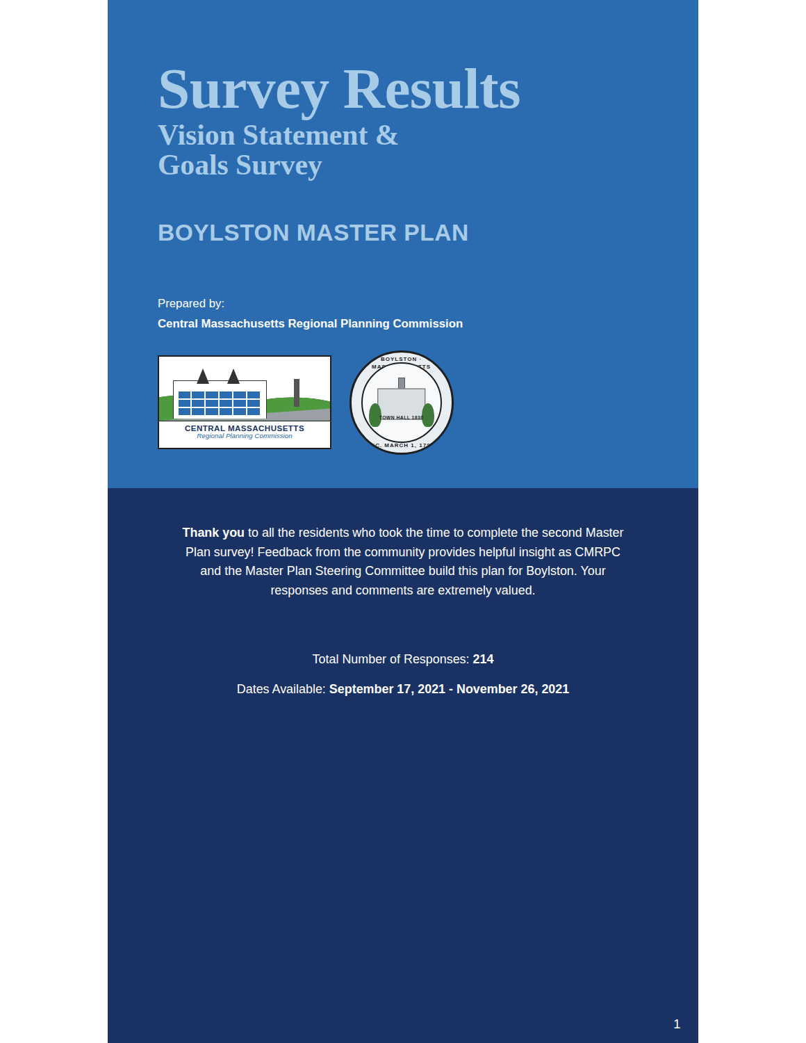Survey Results
Vision Statement &
Goals Survey
BOYLSTON MASTER PLAN
Prepared by: Central Massachusetts Regional Planning Commission
CENTRAL MASSACHUSETTS
Regional Planning Commission
BOYLSTON · MASSACHUSETTS
TOWN HALL 1830
INC. MARCH 1, 1786
Thank you to all the residents who took the time to complete the second Master Plan survey! Feedback from the community provides helpful insight as CMRPC and the Master Plan Steering Committee build this plan for Boylston. Your responses and comments are extremely valued.
Total Number of Responses: 214
Dates Available: September 17, 2021 - November 26, 2021
1